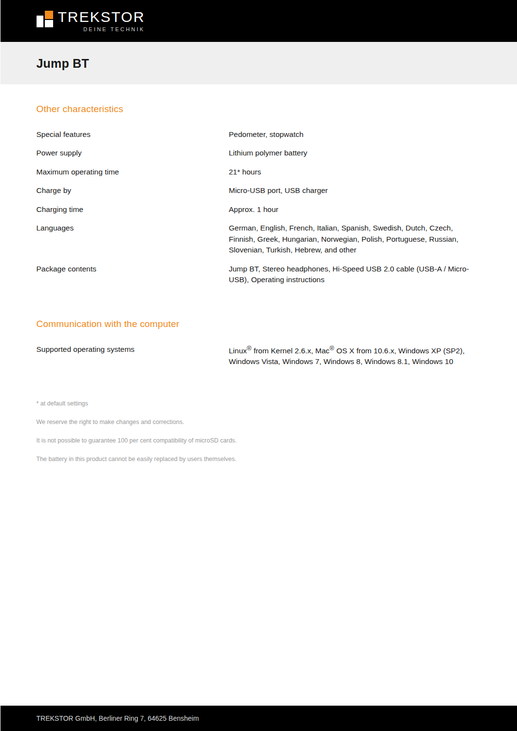TREKSTOR
DEINE TECHNIK
Jump BT
Other characteristics
| Special features | Pedometer, stopwatch |
| Power supply | Lithium polymer battery |
| Maximum operating time | 21* hours |
| Charge by | Micro-USB port, USB charger |
| Charging time | Approx. 1 hour |
| Languages | German, English, French, Italian, Spanish, Swedish, Dutch, Czech, Finnish, Greek, Hungarian, Norwegian, Polish, Portuguese, Russian, Slovenian, Turkish, Hebrew, and other |
| Package contents | Jump BT, Stereo headphones, Hi-Speed USB 2.0 cable (USB-A / Micro-USB), Operating instructions |
Communication with the computer
| Supported operating systems | Linux ® from Kernel 2.6.x, Mac ® OS X from 10.6.x, Windows XP (SP2), Windows Vista, Windows 7, Windows 8, Windows 8.1, Windows 10 |
* at default settings
We reserve the right to make changes and corrections.
It is not possible to guarantee 100 per cent compatibility of microSD cards.
The battery in this product cannot be easily replaced by users themselves.
TREKSTOR GmbH, Berliner Ring 7, 64625 Bensheim